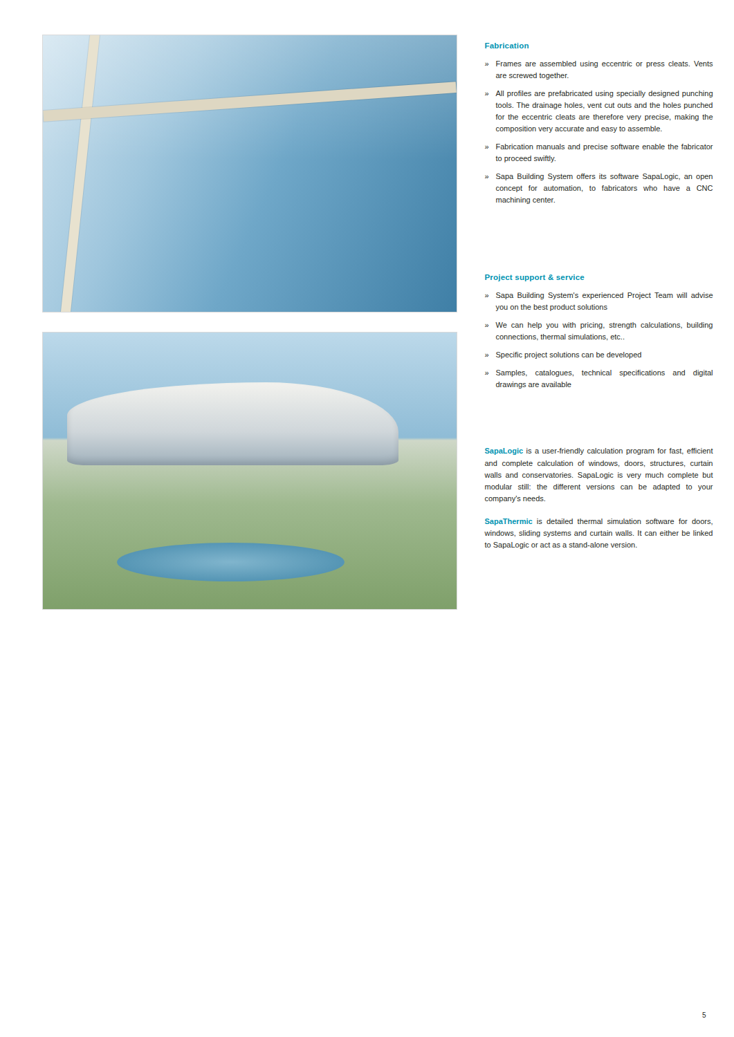Fabrication
Frames are assembled using eccentric or press cleats. Vents are screwed together.
All profiles are prefabricated using specially designed punching tools. The drainage holes, vent cut outs and the holes punched for the eccentric cleats are therefore very precise, making the composition very accurate and easy to assemble.
Fabrication manuals and precise software enable the fabricator to proceed swiftly.
Sapa Building System offers its software SapaLogic, an open concept for automation, to fabricators who have a CNC machining center.
Project support & service
Sapa Building System's experienced Project Team will advise you on the best product solutions
We can help you with pricing, strength calculations, building connections, thermal simulations, etc..
Specific project solutions can be developed
Samples, catalogues, technical specifications and digital drawings are available
SapaLogic is a user-friendly calculation program for fast, efficient and complete calculation of windows, doors, structures, curtain walls and conservatories. SapaLogic is very much complete but modular still: the different versions can be adapted to your company's needs.
SapaThermic is detailed thermal simulation software for doors, windows, sliding systems and curtain walls. It can either be linked to SapaLogic or act as a stand-alone version.
5